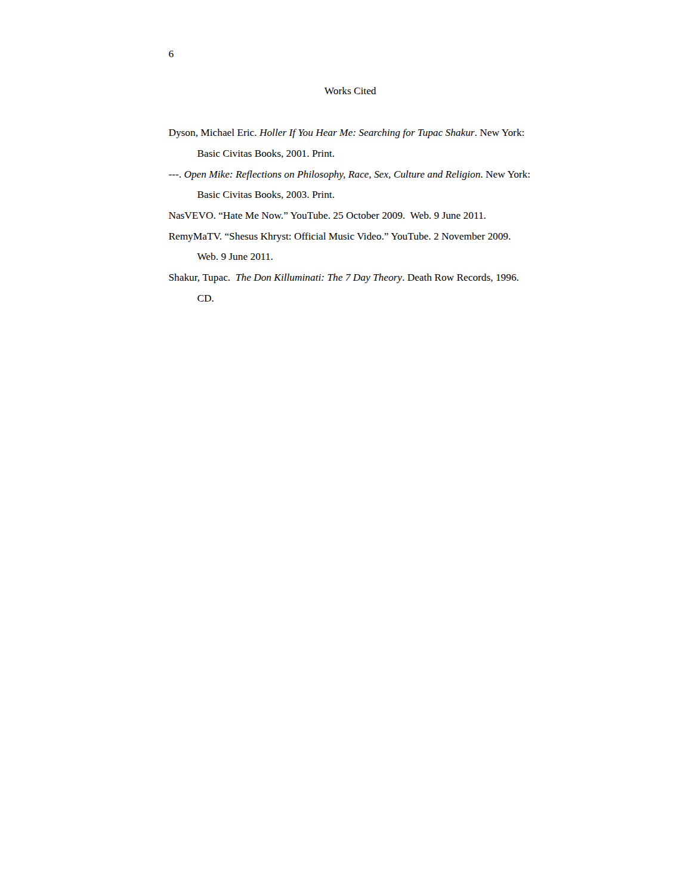6
Works Cited
Dyson, Michael Eric. Holler If You Hear Me: Searching for Tupac Shakur. New York: Basic Civitas Books, 2001. Print.
---. Open Mike: Reflections on Philosophy, Race, Sex, Culture and Religion. New York: Basic Civitas Books, 2003. Print.
NasVEVO. “Hate Me Now.” YouTube. 25 October 2009. Web. 9 June 2011.
RemyMaTV. “Shesus Khryst: Official Music Video.” YouTube. 2 November 2009. Web. 9 June 2011.
Shakur, Tupac. The Don Killuminati: The 7 Day Theory. Death Row Records, 1996. CD.